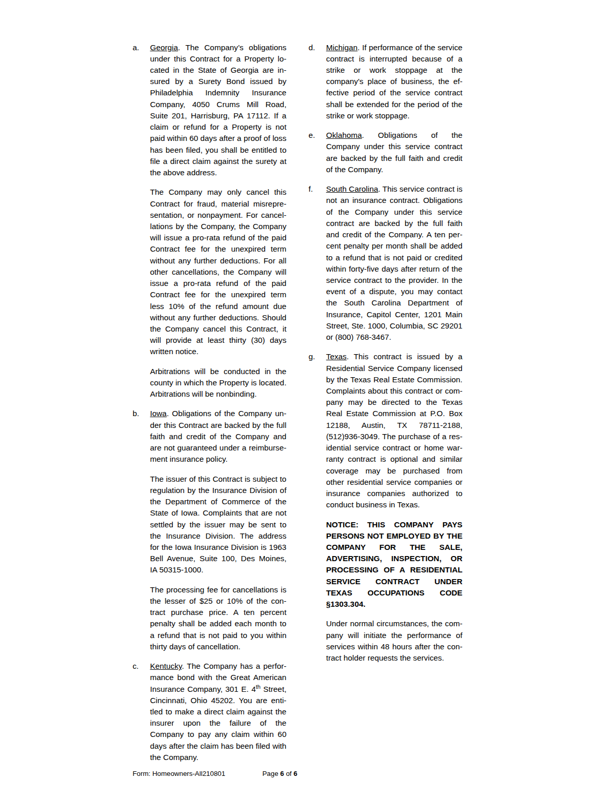a.
Georgia. The Company’s obligations under this Contract for a Property located in the State of Georgia are insured by a Surety Bond issued by Philadelphia Indemnity Insurance Company, 4050 Crums Mill Road, Suite 201, Harrisburg, PA 17112. If a claim or refund for a Property is not paid within 60 days after a proof of loss has been filed, you shall be entitled to file a direct claim against the surety at the above address.
The Company may only cancel this Contract for fraud, material misrepresentation, or nonpayment. For cancellations by the Company, the Company will issue a pro-rata refund of the paid Contract fee for the unexpired term without any further deductions. For all other cancellations, the Company will issue a pro-rata refund of the paid Contract fee for the unexpired term less 10% of the refund amount due without any further deductions. Should the Company cancel this Contract, it will provide at least thirty (30) days written notice.
Arbitrations will be conducted in the county in which the Property is located. Arbitrations will be nonbinding.
b.
Iowa. Obligations of the Company under this Contract are backed by the full faith and credit of the Company and are not guaranteed under a reimbursement insurance policy.
The issuer of this Contract is subject to regulation by the Insurance Division of the Department of Commerce of the State of Iowa. Complaints that are not settled by the issuer may be sent to the Insurance Division. The address for the Iowa Insurance Division is 1963 Bell Avenue, Suite 100, Des Moines, IA 50315-1000.
The processing fee for cancellations is the lesser of $25 or 10% of the contract purchase price. A ten percent penalty shall be added each month to a refund that is not paid to you within thirty days of cancellation.
c.
Kentucky. The Company has a performance bond with the Great American Insurance Company, 301 E. 4th Street, Cincinnati, Ohio 45202. You are entitled to make a direct claim against the insurer upon the failure of the Company to pay any claim within 60 days after the claim has been filed with the Company.
d.
Michigan. If performance of the service contract is interrupted because of a strike or work stoppage at the company's place of business, the effective period of the service contract shall be extended for the period of the strike or work stoppage.
e.
Oklahoma. Obligations of the Company under this service contract are backed by the full faith and credit of the Company.
f.
South Carolina. This service contract is not an insurance contract. Obligations of the Company under this service contract are backed by the full faith and credit of the Company. A ten percent penalty per month shall be added to a refund that is not paid or credited within forty-five days after return of the service contract to the provider. In the event of a dispute, you may contact the South Carolina Department of Insurance, Capitol Center, 1201 Main Street, Ste. 1000, Columbia, SC 29201 or (800) 768-3467.
g.
Texas. This contract is issued by a Residential Service Company licensed by the Texas Real Estate Commission. Complaints about this contract or company may be directed to the Texas Real Estate Commission at P.O. Box 12188, Austin, TX 78711-2188, (512)936-3049. The purchase of a residential service contract or home warranty contract is optional and similar coverage may be purchased from other residential service companies or insurance companies authorized to conduct business in Texas.
NOTICE: THIS COMPANY PAYS PERSONS NOT EMPLOYED BY THE COMPANY FOR THE SALE, ADVERTISING, INSPECTION, OR PROCESSING OF A RESIDENTIAL SERVICE CONTRACT UNDER TEXAS OCCUPATIONS CODE §1303.304.
Under normal circumstances, the company will initiate the performance of services within 48 hours after the contract holder requests the services.
Form: Homeowners-All210801 Page 6 of 6